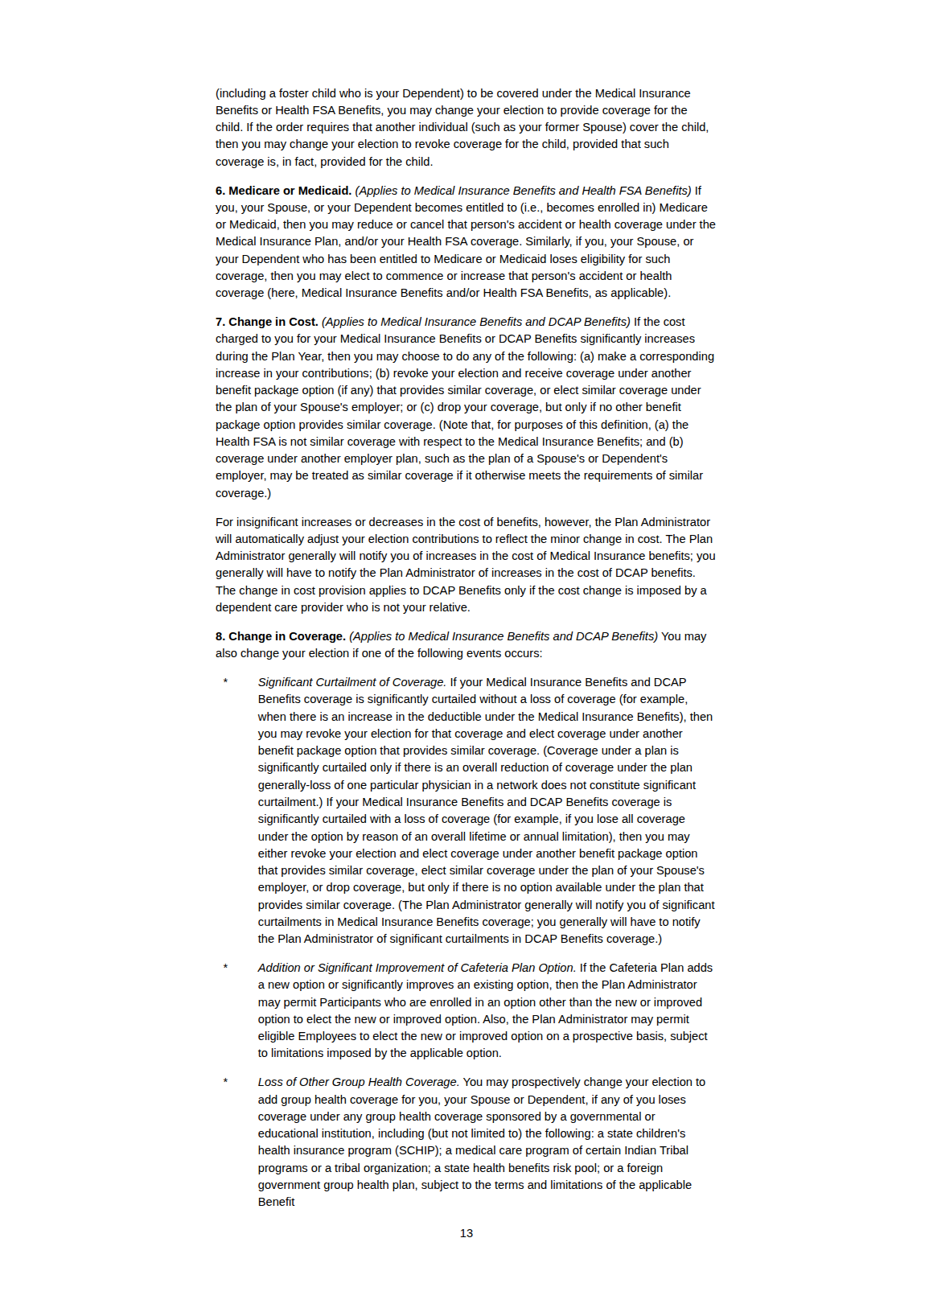(including a foster child who is your Dependent) to be covered under the Medical Insurance Benefits or Health FSA Benefits, you may change your election to provide coverage for the child. If the order requires that another individual (such as your former Spouse) cover the child, then you may change your election to revoke coverage for the child, provided that such coverage is, in fact, provided for the child.
6. Medicare or Medicaid. (Applies to Medical Insurance Benefits and Health FSA Benefits) If you, your Spouse, or your Dependent becomes entitled to (i.e., becomes enrolled in) Medicare or Medicaid, then you may reduce or cancel that person's accident or health coverage under the Medical Insurance Plan, and/or your Health FSA coverage. Similarly, if you, your Spouse, or your Dependent who has been entitled to Medicare or Medicaid loses eligibility for such coverage, then you may elect to commence or increase that person's accident or health coverage (here, Medical Insurance Benefits and/or Health FSA Benefits, as applicable).
7. Change in Cost. (Applies to Medical Insurance Benefits and DCAP Benefits) If the cost charged to you for your Medical Insurance Benefits or DCAP Benefits significantly increases during the Plan Year, then you may choose to do any of the following: (a) make a corresponding increase in your contributions; (b) revoke your election and receive coverage under another benefit package option (if any) that provides similar coverage, or elect similar coverage under the plan of your Spouse's employer; or (c) drop your coverage, but only if no other benefit package option provides similar coverage. (Note that, for purposes of this definition, (a) the Health FSA is not similar coverage with respect to the Medical Insurance Benefits; and (b) coverage under another employer plan, such as the plan of a Spouse's or Dependent's employer, may be treated as similar coverage if it otherwise meets the requirements of similar coverage.)
For insignificant increases or decreases in the cost of benefits, however, the Plan Administrator will automatically adjust your election contributions to reflect the minor change in cost. The Plan Administrator generally will notify you of increases in the cost of Medical Insurance benefits; you generally will have to notify the Plan Administrator of increases in the cost of DCAP benefits. The change in cost provision applies to DCAP Benefits only if the cost change is imposed by a dependent care provider who is not your relative.
8. Change in Coverage. (Applies to Medical Insurance Benefits and DCAP Benefits) You may also change your election if one of the following events occurs:
* Significant Curtailment of Coverage. If your Medical Insurance Benefits and DCAP Benefits coverage is significantly curtailed without a loss of coverage (for example, when there is an increase in the deductible under the Medical Insurance Benefits), then you may revoke your election for that coverage and elect coverage under another benefit package option that provides similar coverage. (Coverage under a plan is significantly curtailed only if there is an overall reduction of coverage under the plan generally-loss of one particular physician in a network does not constitute significant curtailment.) If your Medical Insurance Benefits and DCAP Benefits coverage is significantly curtailed with a loss of coverage (for example, if you lose all coverage under the option by reason of an overall lifetime or annual limitation), then you may either revoke your election and elect coverage under another benefit package option that provides similar coverage, elect similar coverage under the plan of your Spouse's employer, or drop coverage, but only if there is no option available under the plan that provides similar coverage. (The Plan Administrator generally will notify you of significant curtailments in Medical Insurance Benefits coverage; you generally will have to notify the Plan Administrator of significant curtailments in DCAP Benefits coverage.)
* Addition or Significant Improvement of Cafeteria Plan Option. If the Cafeteria Plan adds a new option or significantly improves an existing option, then the Plan Administrator may permit Participants who are enrolled in an option other than the new or improved option to elect the new or improved option. Also, the Plan Administrator may permit eligible Employees to elect the new or improved option on a prospective basis, subject to limitations imposed by the applicable option.
* Loss of Other Group Health Coverage. You may prospectively change your election to add group health coverage for you, your Spouse or Dependent, if any of you loses coverage under any group health coverage sponsored by a governmental or educational institution, including (but not limited to) the following: a state children's health insurance program (SCHIP); a medical care program of certain Indian Tribal programs or a tribal organization; a state health benefits risk pool; or a foreign government group health plan, subject to the terms and limitations of the applicable Benefit
13